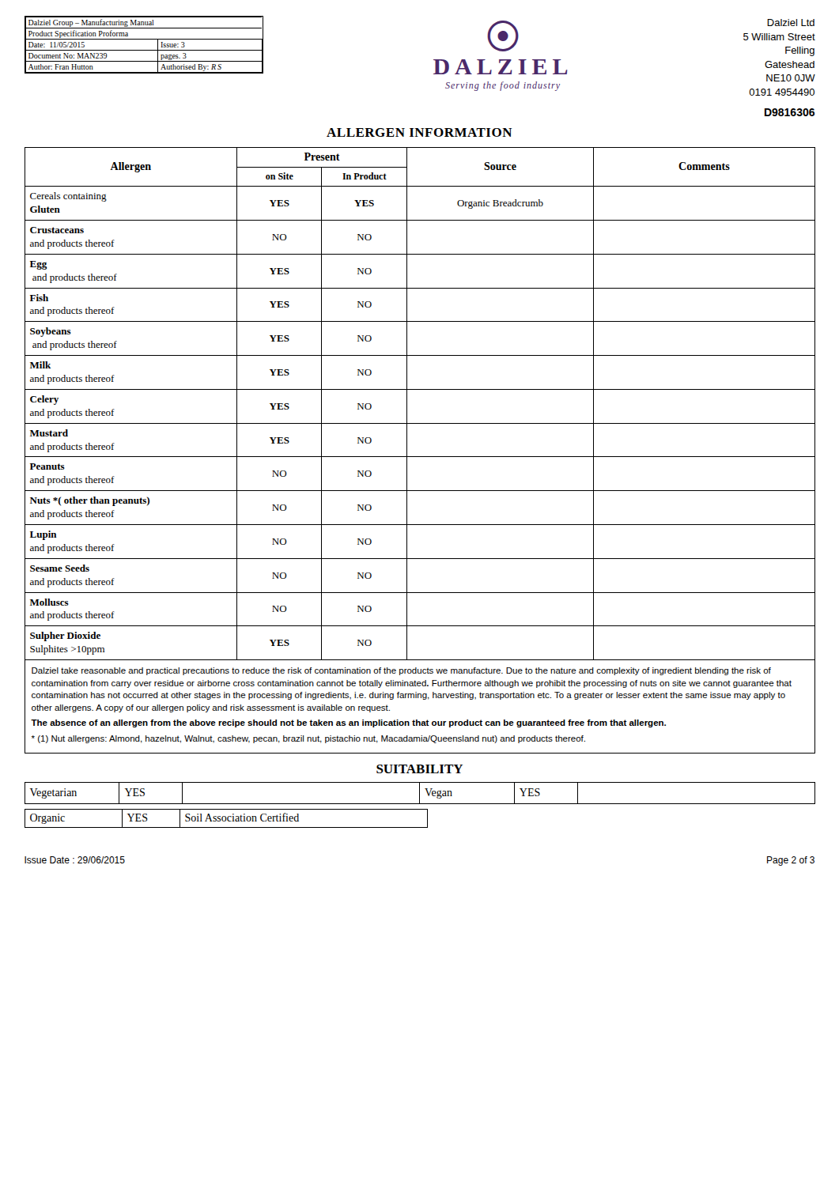| Dalziel Group – Manufacturing Manual |
| Product Specification Proforma |
| Date: 11/05/2015 | Issue: 3 |
| Document No: MAN239 | pages. 3 |
| Author: Fran Hutton | Authorised By: R S |
⦿
DALZIEL
Serving the food industry
Dalziel Ltd
5 William Street
Felling
Gateshead
NE10 0JW
0191 4954490
D9816306
ALLERGEN INFORMATION
| Allergen | Present | Source | Comments |
| --- | --- | --- | --- |
| on Site | In Product |
| Cereals containing Gluten | YES | YES | Organic Breadcrumb | |
| Crustaceans and products thereof | NO | NO | | |
| Egg and products thereof | YES | NO | | |
| Fish and products thereof | YES | NO | | |
| Soybeans and products thereof | YES | NO | | |
| Milk and products thereof | YES | NO | | |
| Celery and products thereof | YES | NO | | |
| Mustard and products thereof | YES | NO | | |
| Peanuts and products thereof | NO | NO | | |
| Nuts *( other than peanuts) and products thereof | NO | NO | | |
| Lupin and products thereof | NO | NO | | |
| Sesame Seeds and products thereof | NO | NO | | |
| Molluscs and products thereof | NO | NO | | |
| Sulpher Dioxide Sulphites >10ppm | YES | NO | | |
Dalziel take reasonable and practical precautions to reduce the risk of contamination of the products we manufacture. Due to the nature and complexity of ingredient blending the risk of contamination from carry over residue or airborne cross contamination cannot be totally eliminated. Furthermore although we prohibit the processing of nuts on site we cannot guarantee that contamination has not occurred at other stages in the processing of ingredients, i.e. during farming, harvesting, transportation etc. To a greater or lesser extent the same issue may apply to other allergens. A copy of our allergen policy and risk assessment is available on request.
The absence of an allergen from the above recipe should not be taken as an implication that our product can be guaranteed free from that allergen.
* (1) Nut allergens: Almond, hazelnut, Walnut, cashew, pecan, brazil nut, pistachio nut, Macadamia/Queensland nut) and products thereof.
SUITABILITY
| Vegetarian | YES | | Vegan | YES | |
| Organic | YES | Soil Association Certified |
Issue Date : 29/06/2015
Page 2 of 3